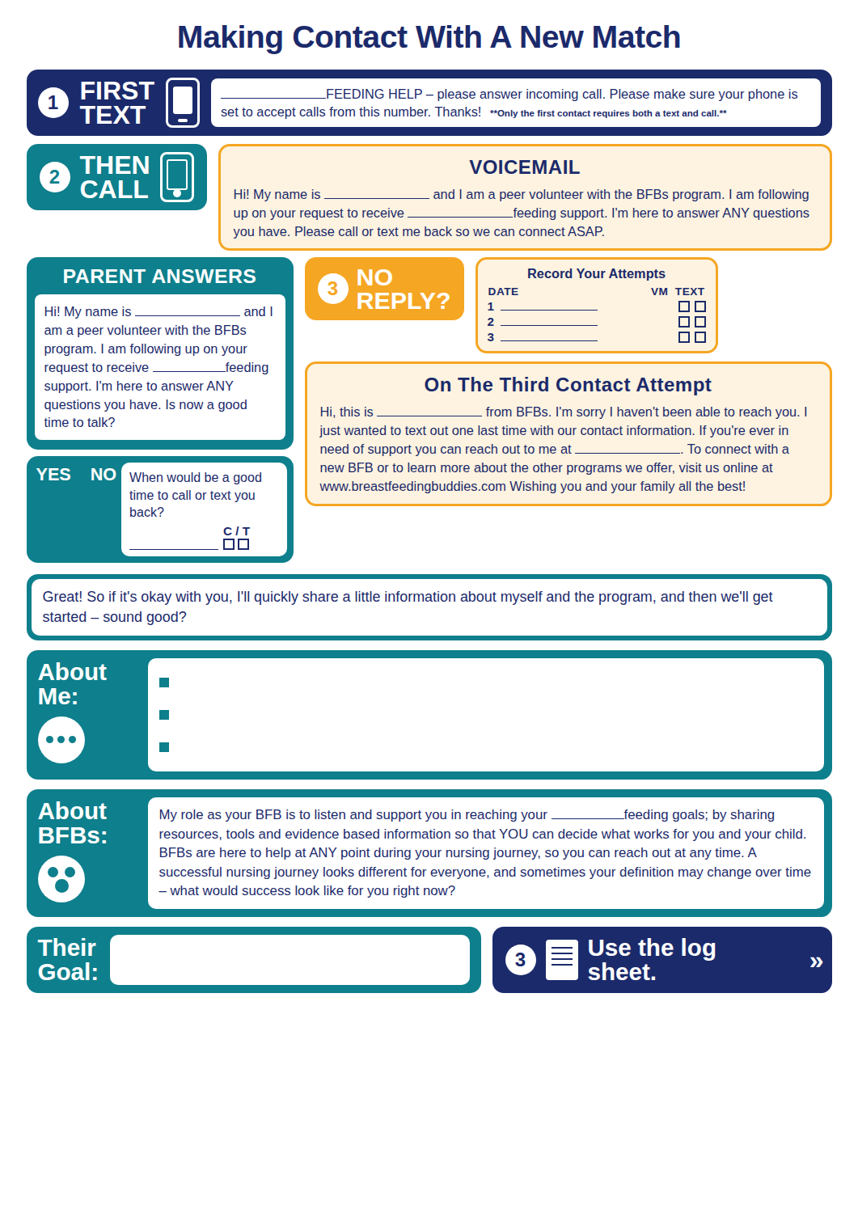Making Contact With A New Match
1 First
Text
FEEDING HELP – please answer incoming call. Please make sure your phone is set to accept calls from this number. Thanks! **Only the first contact requires both a text and call.**
2 Then
Call
VOICEMAIL
Hi! My name is and I am a peer volunteer with the BFBs program. I am following up on your request to receive feeding support. I'm here to answer ANY questions you have. Please call or text me back so we can connect ASAP.
PARENT ANSWERS
Hi! My name is and I am a peer volunteer with the BFBs program. I am following up on your request to receive feeding support. I'm here to answer ANY questions you have. Is now a good time to talk?
YES
NO
When would be a good time to call or text you back?
C / T
3 No
Reply?
Record Your Attempts
| DATE | VM TEXT |
| --- | --- |
| 1 | | |
| 2 | | |
| 3 | | |
On The Third Contact Attempt
Hi, this is from BFBs. I'm sorry I haven't been able to reach you. I just wanted to text out one last time with our contact information. If you're ever in need of support you can reach out to me at . To connect with a new BFB or to learn more about the other programs we offer, visit us online at www.breastfeedingbuddies.com Wishing you and your family all the best!
Great! So if it's okay with you, I'll quickly share a little information about myself and the program, and then we'll get started – sound good?
About
Me:
About
BFBs:
My role as your BFB is to listen and support you in reaching your feeding goals; by sharing resources, tools and evidence based information so that YOU can decide what works for you and your child. BFBs are here to help at ANY point during your nursing journey, so you can reach out at any time. A successful nursing journey looks different for everyone, and sometimes your definition may change over time – what would success look like for you right now?
Their
Goal:
3 Use the log
sheet. »